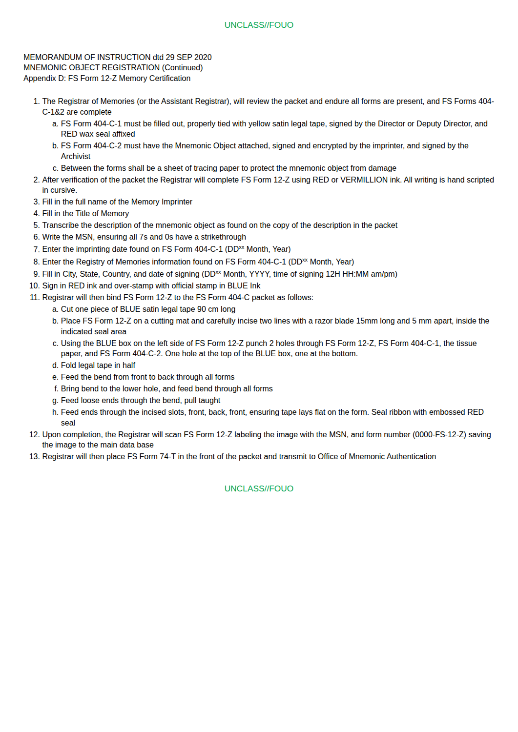UNCLASS//FOUO
MEMORANDUM OF INSTRUCTION dtd 29 SEP 2020
MNEMONIC OBJECT REGISTRATION (Continued)
Appendix D: FS Form 12-Z Memory Certification
The Registrar of Memories (or the Assistant Registrar), will review the packet and endure all forms are present, and FS Forms 404-C-1&2 are complete
FS Form 404-C-1 must be filled out, properly tied with yellow satin legal tape, signed by the Director or Deputy Director, and RED wax seal affixed
FS Form 404-C-2 must have the Mnemonic Object attached, signed and encrypted by the imprinter, and signed by the Archivist
Between the forms shall be a sheet of tracing paper to protect the mnemonic object from damage
After verification of the packet the Registrar will complete FS Form 12-Z using RED or VERMILLION ink. All writing is hand scripted in cursive.
Fill in the full name of the Memory Imprinter
Fill in the Title of Memory
Transcribe the description of the mnemonic object as found on the copy of the description in the packet
Write the MSN, ensuring all 7s and 0s have a strikethrough
Enter the imprinting date found on FS Form 404-C-1 (DDxx Month, Year)
Enter the Registry of Memories information found on FS Form 404-C-1 (DDxx Month, Year)
Fill in City, State, Country, and date of signing (DDxx Month, YYYY, time of signing 12H HH:MM am/pm)
Sign in RED ink and over-stamp with official stamp in BLUE Ink
Registrar will then bind FS Form 12-Z to the FS Form 404-C packet as follows:
Cut one piece of BLUE satin legal tape 90 cm long
Place FS Form 12-Z on a cutting mat and carefully incise two lines with a razor blade 15mm long and 5 mm apart, inside the indicated seal area
Using the BLUE box on the left side of FS Form 12-Z punch 2 holes through FS Form 12-Z, FS Form 404-C-1, the tissue paper, and FS Form 404-C-2. One hole at the top of the BLUE box, one at the bottom.
Fold legal tape in half
Feed the bend from front to back through all forms
Bring bend to the lower hole, and feed bend through all forms
Feed loose ends through the bend, pull taught
Feed ends through the incised slots, front, back, front, ensuring tape lays flat on the form. Seal ribbon with embossed RED seal
Upon completion, the Registrar will scan FS Form 12-Z labeling the image with the MSN, and form number (0000-FS-12-Z) saving the image to the main data base
Registrar will then place FS Form 74-T in the front of the packet and transmit to Office of Mnemonic Authentication
UNCLASS//FOUO